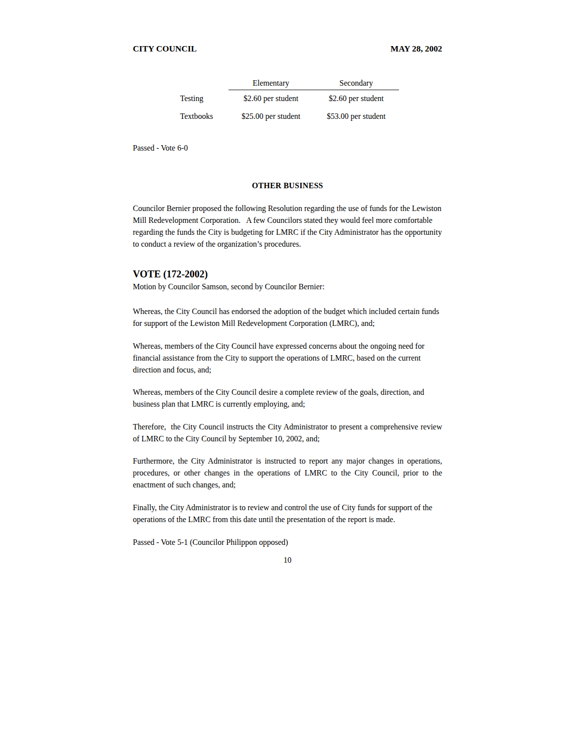CITY COUNCIL MAY 28, 2002
| | Elementary | Secondary |
| --- | --- | --- |
| Testing | $2.60 per student | $2.60 per student |
| Textbooks | $25.00 per student | $53.00 per student |
Passed - Vote 6-0
OTHER BUSINESS
Councilor Bernier proposed the following Resolution regarding the use of funds for the Lewiston Mill Redevelopment Corporation. A few Councilors stated they would feel more comfortable regarding the funds the City is budgeting for LMRC if the City Administrator has the opportunity to conduct a review of the organization’s procedures.
VOTE (172-2002)
Motion by Councilor Samson, second by Councilor Bernier:
Whereas, the City Council has endorsed the adoption of the budget which included certain funds for support of the Lewiston Mill Redevelopment Corporation (LMRC), and;
Whereas, members of the City Council have expressed concerns about the ongoing need for financial assistance from the City to support the operations of LMRC, based on the current direction and focus, and;
Whereas, members of the City Council desire a complete review of the goals, direction, and business plan that LMRC is currently employing, and;
Therefore, the City Council instructs the City Administrator to present a comprehensive review of LMRC to the City Council by September 10, 2002, and;
Furthermore, the City Administrator is instructed to report any major changes in operations, procedures, or other changes in the operations of LMRC to the City Council, prior to the enactment of such changes, and;
Finally, the City Administrator is to review and control the use of City funds for support of the operations of the LMRC from this date until the presentation of the report is made.
Passed - Vote 5-1 (Councilor Philippon opposed)
10